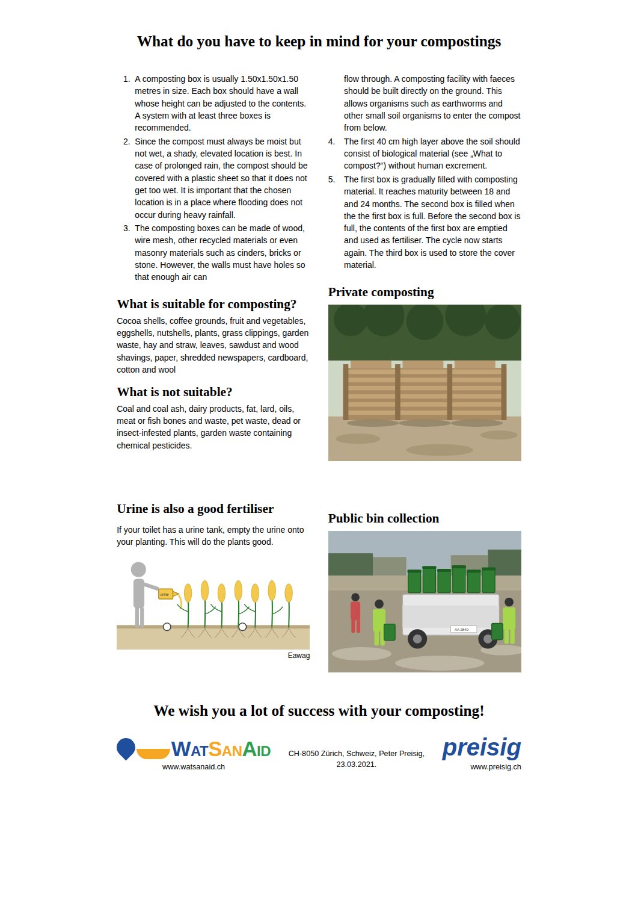What do you have to keep in mind for your compostings
A composting box is usually 1.50x1.50x1.50 metres in size. Each box should have a wall whose height can be adjusted to the contents. A system with at least three boxes is recommended.
Since the compost must always be moist but not wet, a shady, elevated location is best. In case of prolonged rain, the compost should be covered with a plastic sheet so that it does not get too wet. It is important that the chosen location is in a place where flooding does not occur during heavy rainfall.
The composting boxes can be made of wood, wire mesh, other recycled materials or even masonry materials such as cinders, bricks or stone. However, the walls must have holes so that enough air can
What is suitable for composting?
Cocoa shells, coffee grounds, fruit and vegetables, eggshells, nutshells, plants, grass clippings, garden waste, hay and straw, leaves, sawdust and wood shavings, paper, shredded newspapers, cardboard, cotton and wool
What is not suitable?
Coal and coal ash, dairy products, fat, lard, oils, meat or fish bones and waste, pet waste, dead or insect-infested plants, garden waste containing chemical pesticides.
Urine is also a good fertiliser
If your toilet has a urine tank, empty the urine onto your planting. This will do the plants good.
Eawag
flow through. A composting facility with faeces should be built directly on the ground. This allows organisms such as earthworms and other small soil organisms to enter the compost from below.
The first 40 cm high layer above the soil should consist of biological material (see „What to compost?“) without human excrement.
The first box is gradually filled with composting material. It reaches maturity between 18 and and 24 months. The second box is filled when the the first box is full. Before the second box is full, the contents of the first box are emptied and used as fertiliser. The cycle now starts again. The third box is used to store the cover material.
Private composting
Public bin collection
We wish you a lot of success with your composting!
WAT SAN AID
www.watsanaid.ch
CH-8050 Zürich, Schweiz, Peter Preisig, 23.03.2021.
preisig
www.preisig.ch